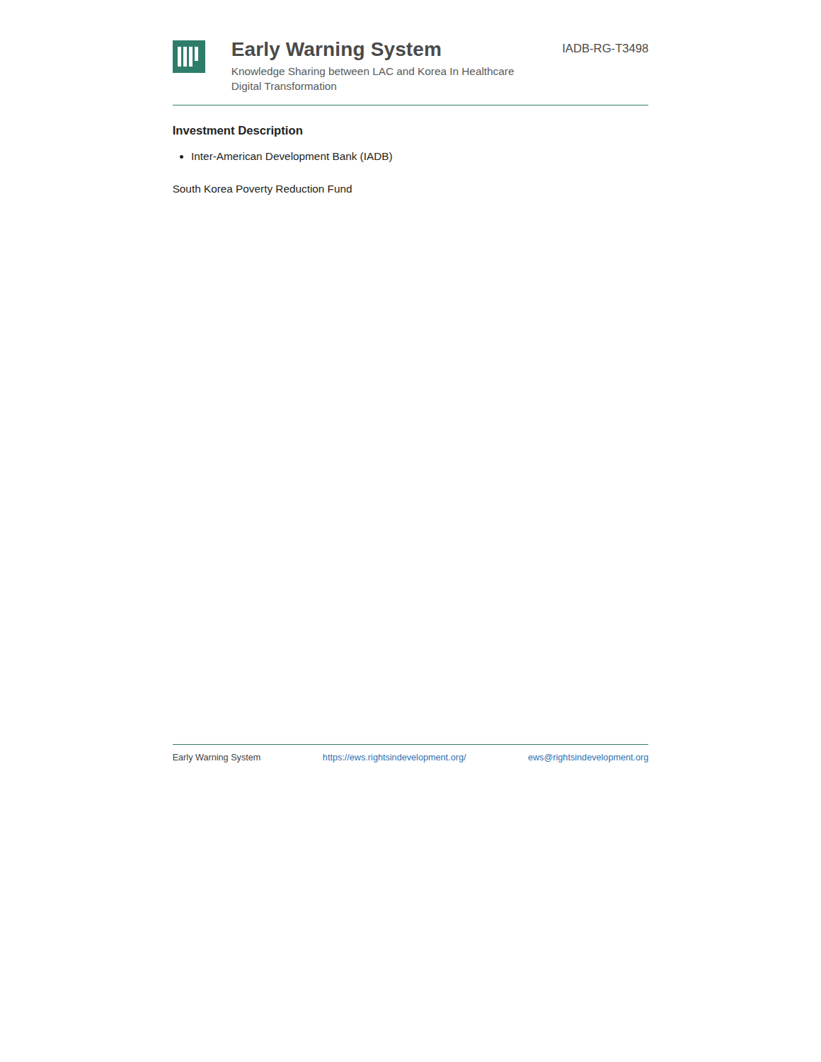Early Warning System
Knowledge Sharing between LAC and Korea In Healthcare Digital Transformation
IADB-RG-T3498
Investment Description
Inter-American Development Bank (IADB)
South Korea Poverty Reduction Fund
Early Warning System
https://ews.rightsindevelopment.org/
ews@rightsindevelopment.org